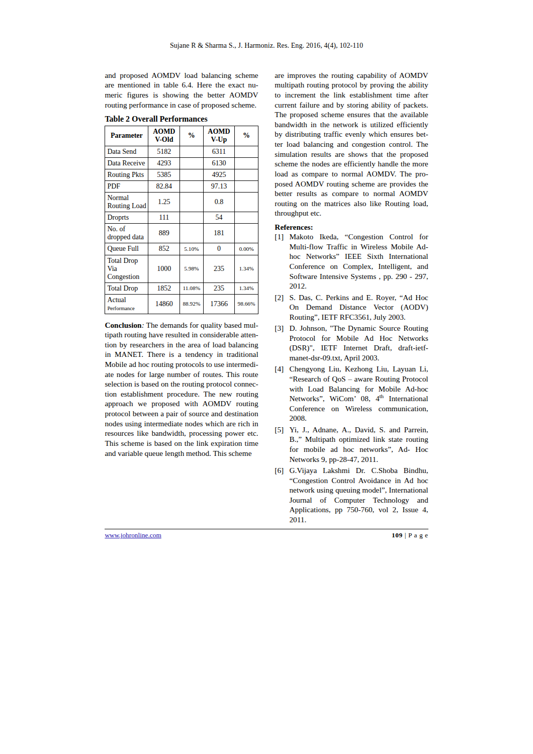Sujane R & Sharma S., J. Harmoniz. Res. Eng. 2016, 4(4), 102-110
and proposed AOMDV load balancing scheme are mentioned in table 6.4. Here the exact numeric figures is showing the better AOMDV routing performance in case of proposed scheme.
Table 2 Overall Performances
| Parameter | AOMD V-Old | % | AOMD V-Up | % |
| --- | --- | --- | --- | --- |
| Data Send | 5182 | | 6311 | |
| Data Receive | 4293 | | 6130 | |
| Routing Pkts | 5385 | | 4925 | |
| PDF | 82.84 | | 97.13 | |
| Normal Routing Load | 1.25 | | 0.8 | |
| Droprts | 111 | | 54 | |
| No. of dropped data | 889 | | 181 | |
| Queue Full | 852 | 5.10% | 0 | 0.00% |
| Total Drop Via Congestion | 1000 | 5.98% | 235 | 1.34% |
| Total Drop | 1852 | 11.08% | 235 | 1.34% |
| Actual Performance | 14860 | 88.92% | 17366 | 98.66% |
Conclusion: The demands for quality based multipath routing have resulted in considerable attention by researchers in the area of load balancing in MANET. There is a tendency in traditional Mobile ad hoc routing protocols to use intermediate nodes for large number of routes. This route selection is based on the routing protocol connection establishment procedure. The new routing approach we proposed with AOMDV routing protocol between a pair of source and destination nodes using intermediate nodes which are rich in resources like bandwidth, processing power etc. This scheme is based on the link expiration time and variable queue length method. This scheme
are improves the routing capability of AOMDV multipath routing protocol by proving the ability to increment the link establishment time after current failure and by storing ability of packets. The proposed scheme ensures that the available bandwidth in the network is utilized efficiently by distributing traffic evenly which ensures better load balancing and congestion control. The simulation results are shows that the proposed scheme the nodes are efficiently handle the more load as compare to normal AOMDV. The proposed AOMDV routing scheme are provides the better results as compare to normal AOMDV routing on the matrices also like Routing load, throughput etc.
References:
[1] Makoto Ikeda, “Congestion Control for Multi-flow Traffic in Wireless Mobile Ad-hoc Networks” IEEE Sixth International Conference on Complex, Intelligent, and Software Intensive Systems , pp. 290 - 297, 2012.
[2] S. Das, C. Perkins and E. Royer, “Ad Hoc On Demand Distance Vector (AODV) Routing”, IETF RFC3561, July 2003.
[3] D. Johnson, "The Dynamic Source Routing Protocol for Mobile Ad Hoc Networks (DSR)", IETF Internet Draft, draft-ietf-manet-dsr-09.txt, April 2003.
[4] Chengyong Liu, Kezhong Liu, Layuan Li, “Research of QoS – aware Routing Protocol with Load Balancing for Mobile Ad-hoc Networks”, WiCom’ 08, 4th International Conference on Wireless communication, 2008.
[5] Yi, J., Adnane, A., David, S. and Parrein, B.,” Multipath optimized link state routing for mobile ad hoc networks”, Ad- Hoc Networks 9, pp-28-47, 2011.
[6] G.Vijaya Lakshmi Dr. C.Shoba Bindhu, “Congestion Control Avoidance in Ad hoc network using queuing model”, International Journal of Computer Technology and Applications, pp 750-760, vol 2, Issue 4, 2011.
www.johronline.com 109 | P a g e